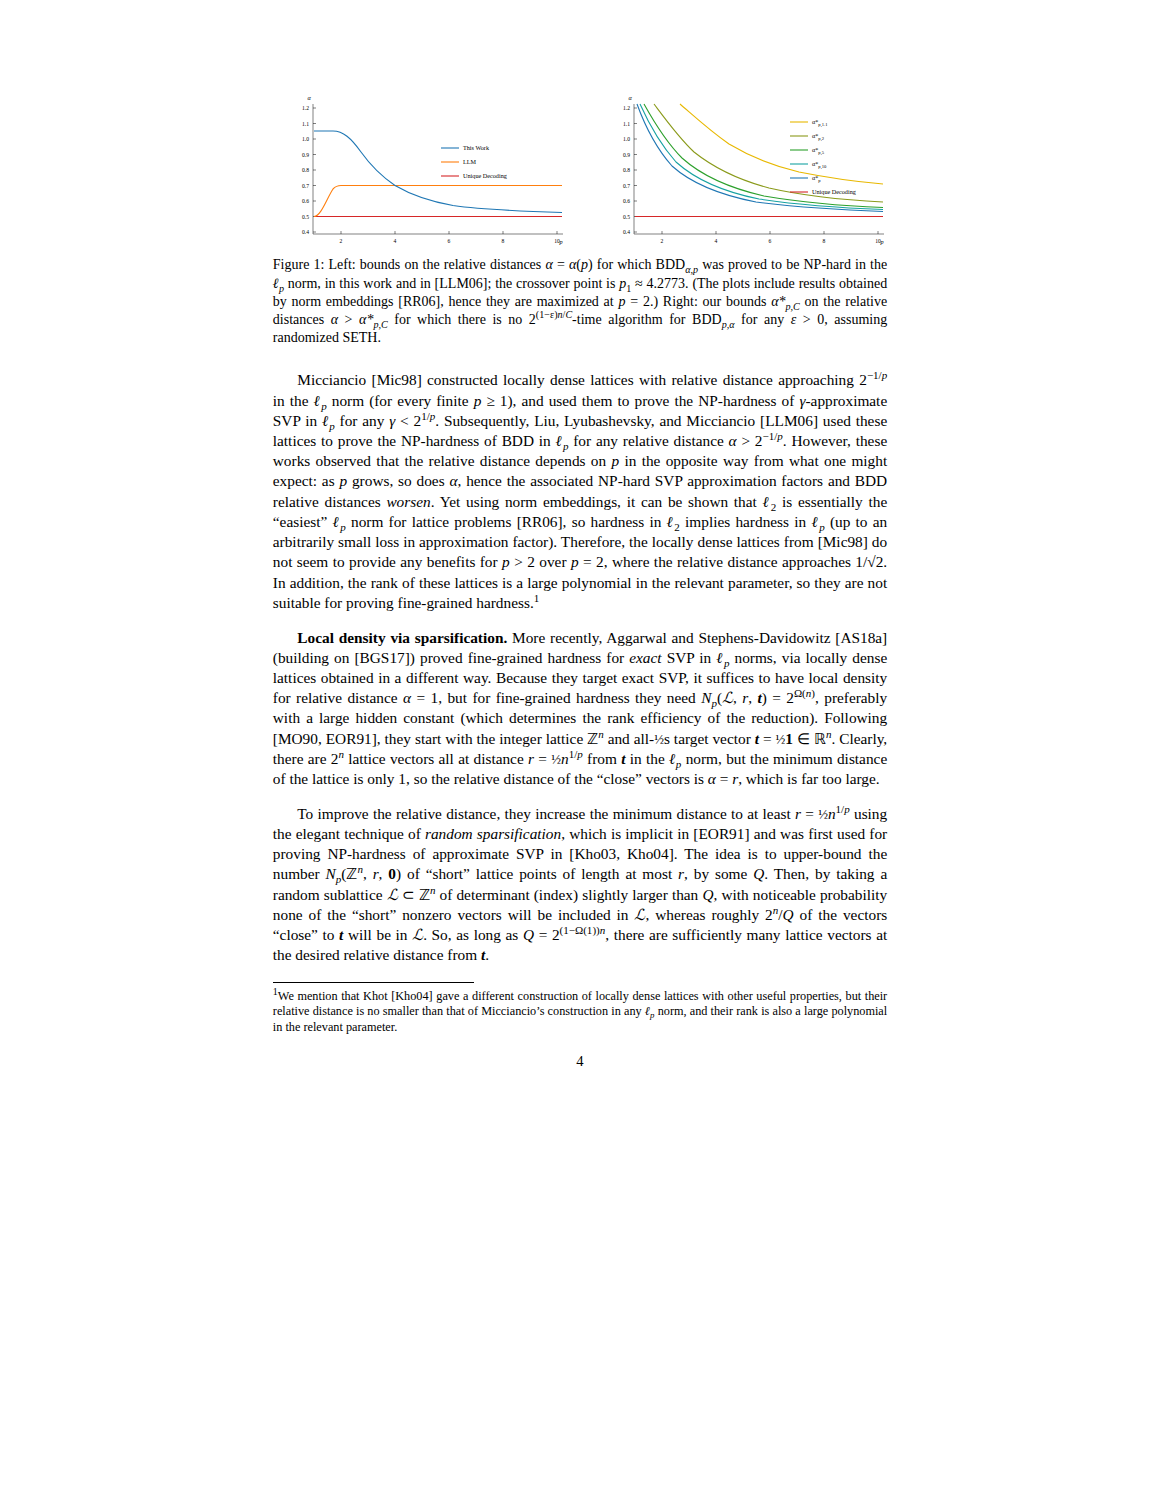α p 1.2 1.1 1.0 0.9 0.8 0.7 0.6 0.5 0.4 2 4 6 8 10 This Work LLM Unique Decoding
α p 1.2 1.1 1.0 0.9 0.8 0.7 0.6 0.5 0.4 2 4 6 8 10 α*p,1.1 α*p,2 α*p,5 α*p,10 α*p Unique Decoding
Figure 1: Left: bounds on the relative distances α = α(p) for which BDDα,p was proved to be NP-hard in the ℓp norm, in this work and in [LLM06]; the crossover point is p1 ≈ 4.2773. (The plots include results obtained by norm embeddings [RR06], hence they are maximized at p = 2.) Right: our bounds α*p,C on the relative distances α > α*p,C for which there is no 2(1−ε)n/C-time algorithm for BDDp,α for any ε > 0, assuming randomized SETH.
Micciancio [Mic98] constructed locally dense lattices with relative distance approaching 2−1/p in the ℓp norm (for every finite p ≥ 1), and used them to prove the NP-hardness of γ-approximate SVP in ℓp for any γ < 21/p. Subsequently, Liu, Lyubashevsky, and Micciancio [LLM06] used these lattices to prove the NP-hardness of BDD in ℓp for any relative distance α > 2−1/p. However, these works observed that the relative distance depends on p in the opposite way from what one might expect: as p grows, so does α, hence the associated NP-hard SVP approximation factors and BDD relative distances worsen. Yet using norm embeddings, it can be shown that ℓ2 is essentially the “easiest” ℓp norm for lattice problems [RR06], so hardness in ℓ2 implies hardness in ℓp (up to an arbitrarily small loss in approximation factor). Therefore, the locally dense lattices from [Mic98] do not seem to provide any benefits for p > 2 over p = 2, where the relative distance approaches 1/√2. In addition, the rank of these lattices is a large polynomial in the relevant parameter, so they are not suitable for proving fine-grained hardness.1
Local density via sparsification. More recently, Aggarwal and Stephens-Davidowitz [AS18a] (building on [BGS17]) proved fine-grained hardness for exact SVP in ℓp norms, via locally dense lattices obtained in a different way. Because they target exact SVP, it suffices to have local density for relative distance α = 1, but for fine-grained hardness they need Np(ℒ, r, t) = 2Ω(n), preferably with a large hidden constant (which determines the rank efficiency of the reduction). Following [MO90, EOR91], they start with the integer lattice ℤn and all-½s target vector t = ½ 1 ∈ ℝn. Clearly, there are 2n lattice vectors all at distance r = ½ n1/p from t in the ℓp norm, but the minimum distance of the lattice is only 1, so the relative distance of the “close” vectors is α = r, which is far too large.
To improve the relative distance, they increase the minimum distance to at least r = ½ n1/p using the elegant technique of random sparsification, which is implicit in [EOR91] and was first used for proving NP-hardness of approximate SVP in [Kho03, Kho04]. The idea is to upper-bound the number Np(ℤn, r, 0) of “short” lattice points of length at most r, by some Q. Then, by taking a random sublattice ℒ ⊂ ℤn of determinant (index) slightly larger than Q, with noticeable probability none of the “short” nonzero vectors will be included in ℒ, whereas roughly 2n/Q of the vectors “close” to t will be in ℒ. So, as long as Q = 2(1−Ω(1))n, there are sufficiently many lattice vectors at the desired relative distance from t.
1We mention that Khot [Kho04] gave a different construction of locally dense lattices with other useful properties, but their relative distance is no smaller than that of Micciancio’s construction in any ℓp norm, and their rank is also a large polynomial in the relevant parameter.
4